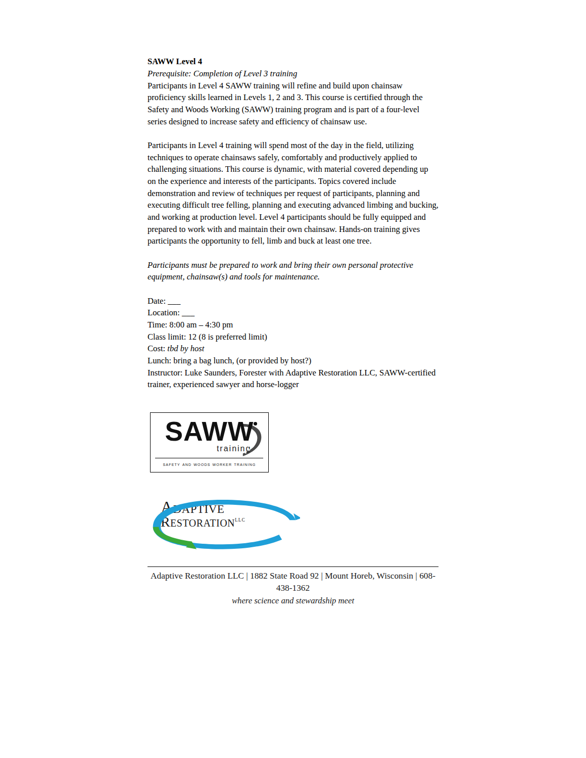SAWW Level 4
Prerequisite: Completion of Level 3 training
Participants in Level 4 SAWW training will refine and build upon chainsaw proficiency skills learned in Levels 1, 2 and 3. This course is certified through the Safety and Woods Working (SAWW) training program and is part of a four-level series designed to increase safety and efficiency of chainsaw use.
Participants in Level 4 training will spend most of the day in the field, utilizing techniques to operate chainsaws safely, comfortably and productively applied to challenging situations. This course is dynamic, with material covered depending up on the experience and interests of the participants. Topics covered include demonstration and review of techniques per request of participants, planning and executing difficult tree felling, planning and executing advanced limbing and bucking, and working at production level. Level 4 participants should be fully equipped and prepared to work with and maintain their own chainsaw. Hands-on training gives participants the opportunity to fell, limb and buck at least one tree.
Participants must be prepared to work and bring their own personal protective equipment, chainsaw(s) and tools for maintenance.
Date: ___
Location: ___
Time: 8:00 am – 4:30 pm
Class limit: 12 (8 is preferred limit)
Cost: tbd by host
Lunch: bring a bag lunch, (or provided by host?)
Instructor: Luke Saunders, Forester with Adaptive Restoration LLC, SAWW-certified trainer, experienced sawyer and horse-logger
SAWW
training
Safety and Woods Worker Training
Adaptive
RestorationLLC
Adaptive Restoration LLC | 1882 State Road 92 | Mount Horeb, Wisconsin | 608-438-1362
where science and stewardship meet